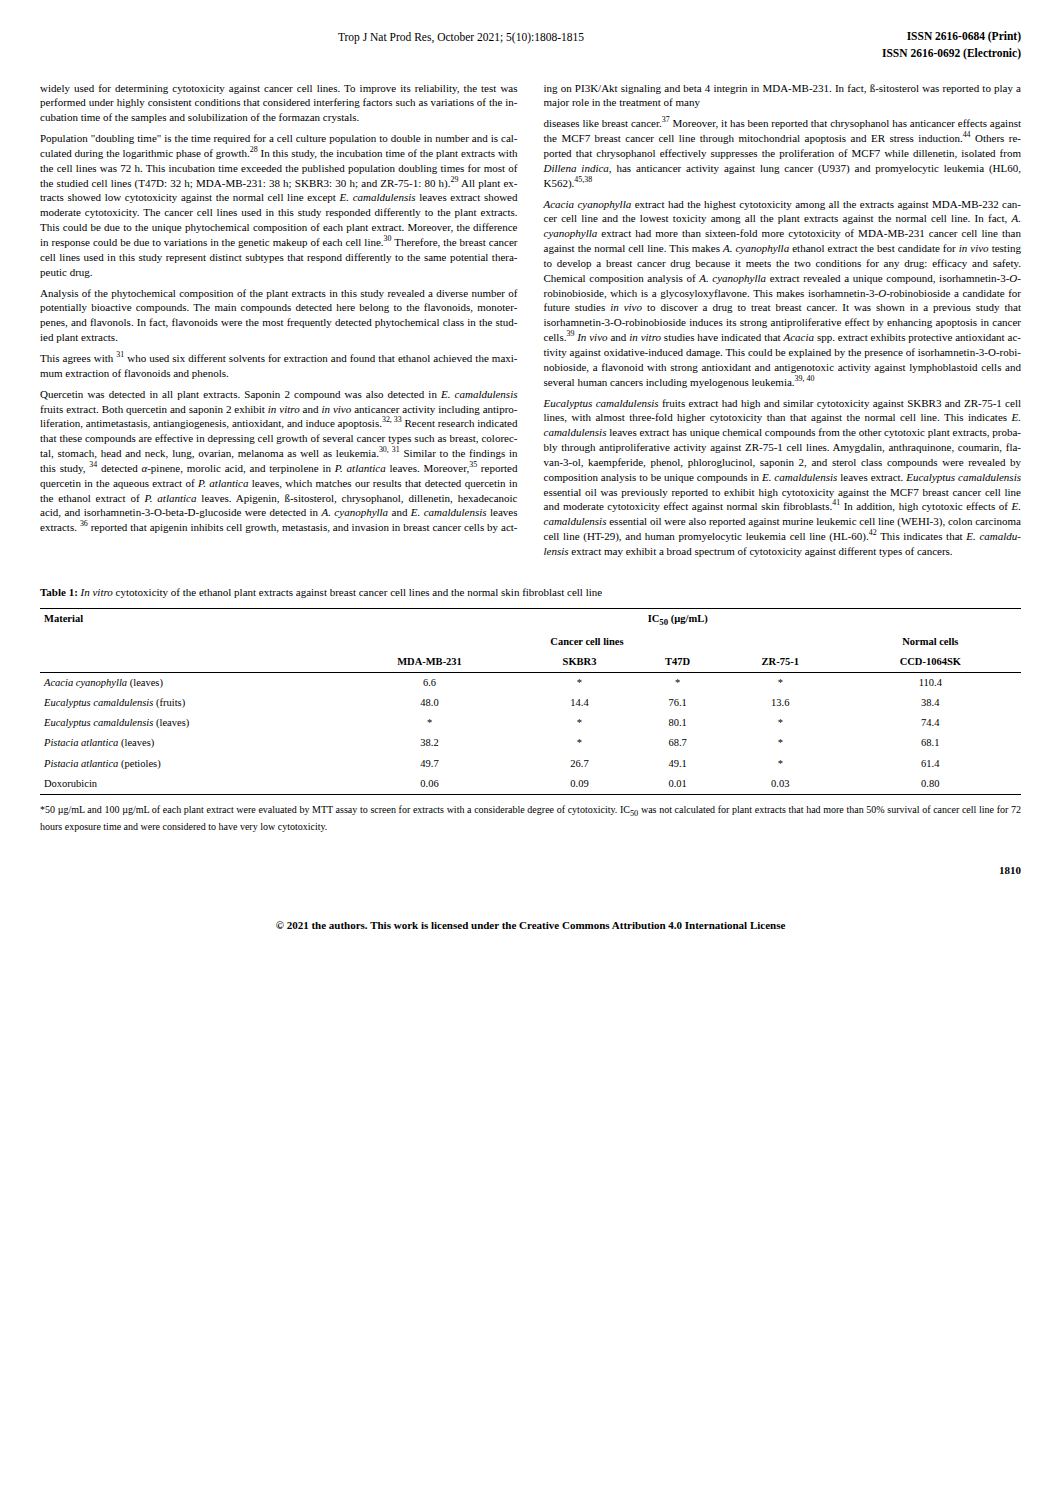Trop J Nat Prod Res, October 2021; 5(10):1808-1815
ISSN 2616-0684 (Print)
ISSN 2616-0692 (Electronic)
widely used for determining cytotoxicity against cancer cell lines. To improve its reliability, the test was performed under highly consistent conditions that considered interfering factors such as variations of the incubation time of the samples and solubilization of the formazan crystals.
Population "doubling time" is the time required for a cell culture population to double in number and is calculated during the logarithmic phase of growth.28 In this study, the incubation time of the plant extracts with the cell lines was 72 h. This incubation time exceeded the published population doubling times for most of the studied cell lines (T47D: 32 h; MDA-MB-231: 38 h; SKBR3: 30 h; and ZR-75-1: 80 h).29 All plant extracts showed low cytotoxicity against the normal cell line except E. camaldulensis leaves extract showed moderate cytotoxicity. The cancer cell lines used in this study responded differently to the plant extracts. This could be due to the unique phytochemical composition of each plant extract. Moreover, the difference in response could be due to variations in the genetic makeup of each cell line.30 Therefore, the breast cancer cell lines used in this study represent distinct subtypes that respond differently to the same potential therapeutic drug.
Analysis of the phytochemical composition of the plant extracts in this study revealed a diverse number of potentially bioactive compounds. The main compounds detected here belong to the flavonoids, monoterpenes, and flavonols. In fact, flavonoids were the most frequently detected phytochemical class in the studied plant extracts.
This agrees with 31 who used six different solvents for extraction and found that ethanol achieved the maximum extraction of flavonoids and phenols.
Quercetin was detected in all plant extracts. Saponin 2 compound was also detected in E. camaldulensis fruits extract. Both quercetin and saponin 2 exhibit in vitro and in vivo anticancer activity including antiproliferation, antimetastasis, antiangiogenesis, antioxidant, and induce apoptosis.32, 33 Recent research indicated that these compounds are effective in depressing cell growth of several cancer types such as breast, colorectal, stomach, head and neck, lung, ovarian, melanoma as well as leukemia.30, 31 Similar to the findings in this study, 34 detected α-pinene, morolic acid, and terpinolene in P. atlantica leaves. Moreover,35 reported quercetin in the aqueous extract of P. atlantica leaves, which matches our results that detected quercetin in the ethanol extract of P. atlantica leaves. Apigenin, ß-sitosterol, chrysophanol, dillenetin, hexadecanoic acid, and isorhamnetin-3-O-beta-D-glucoside were detected in A. cyanophylla and E. camaldulensis leaves extracts. 36 reported that apigenin inhibits cell growth, metastasis, and invasion in breast cancer cells by acting on PI3K/Akt signaling and beta 4 integrin in MDA-MB-231. In fact, ß-sitosterol was reported to play a major role in the treatment of many
diseases like breast cancer.37 Moreover, it has been reported that chrysophanol has anticancer effects against the MCF7 breast cancer cell line through mitochondrial apoptosis and ER stress induction.44 Others reported that chrysophanol effectively suppresses the proliferation of MCF7 while dillenetin, isolated from Dillena indica, has anticancer activity against lung cancer (U937) and promyelocytic leukemia (HL60, K562).45,38
Acacia cyanophylla extract had the highest cytotoxicity among all the extracts against MDA-MB-232 cancer cell line and the lowest toxicity among all the plant extracts against the normal cell line. In fact, A. cyanophylla extract had more than sixteen-fold more cytotoxicity of MDA-MB-231 cancer cell line than against the normal cell line. This makes A. cyanophylla ethanol extract the best candidate for in vivo testing to develop a breast cancer drug because it meets the two conditions for any drug: efficacy and safety. Chemical composition analysis of A. cyanophylla extract revealed a unique compound, isorhamnetin-3-O-robinobioside, which is a glycosyloxyflavone. This makes isorhamnetin-3-O-robinobioside a candidate for future studies in vivo to discover a drug to treat breast cancer. It was shown in a previous study that isorhamnetin-3-O-robinobioside induces its strong antiproliferative effect by enhancing apoptosis in cancer cells.39 In vivo and in vitro studies have indicated that Acacia spp. extract exhibits protective antioxidant activity against oxidative-induced damage. This could be explained by the presence of isorhamnetin-3-O-robinobioside, a flavonoid with strong antioxidant and antigenotoxic activity against lymphoblastoid cells and several human cancers including myelogenous leukemia.39, 40
Eucalyptus camaldulensis fruits extract had high and similar cytotoxicity against SKBR3 and ZR-75-1 cell lines, with almost three-fold higher cytotoxicity than that against the normal cell line. This indicates E. camaldulensis leaves extract has unique chemical compounds from the other cytotoxic plant extracts, probably through antiproliferative activity against ZR-75-1 cell lines. Amygdalin, anthraquinone, coumarin, flavan-3-ol, kaempferide, phenol, phloroglucinol, saponin 2, and sterol class compounds were revealed by composition analysis to be unique compounds in E. camaldulensis leaves extract. Eucalyptus camaldulensis essential oil was previously reported to exhibit high cytotoxicity against the MCF7 breast cancer cell line and moderate cytotoxicity effect against normal skin fibroblasts.41 In addition, high cytotoxic effects of E. camaldulensis essential oil were also reported against murine leukemic cell line (WEHI-3), colon carcinoma cell line (HT-29), and human promyelocytic leukemia cell line (HL-60).42 This indicates that E. camaldulensis extract may exhibit a broad spectrum of cytotoxicity against different types of cancers.
Table 1: In vitro cytotoxicity of the ethanol plant extracts against breast cancer cell lines and the normal skin fibroblast cell line
| Material | IC 50 (µg/mL) |
| --- | --- |
| Cancer cell lines | Normal cells |
| MDA-MB-231 | SKBR3 | T47D | ZR-75-1 | CCD-1064SK |
| Acacia cyanophylla (leaves) | 6.6 | * | * | * | 110.4 |
| Eucalyptus camaldulensis (fruits) | 48.0 | 14.4 | 76.1 | 13.6 | 38.4 |
| Eucalyptus camaldulensis (leaves) | * | * | 80.1 | * | 74.4 |
| Pistacia atlantica (leaves) | 38.2 | * | 68.7 | * | 68.1 |
| Pistacia atlantica (petioles) | 49.7 | 26.7 | 49.1 | * | 61.4 |
| Doxorubicin | 0.06 | 0.09 | 0.01 | 0.03 | 0.80 |
*50 µg/mL and 100 µg/mL of each plant extract were evaluated by MTT assay to screen for extracts with a considerable degree of cytotoxicity. IC50 was not calculated for plant extracts that had more than 50% survival of cancer cell line for 72 hours exposure time and were considered to have very low cytotoxicity.
1810
© 2021 the authors. This work is licensed under the Creative Commons Attribution 4.0 International License